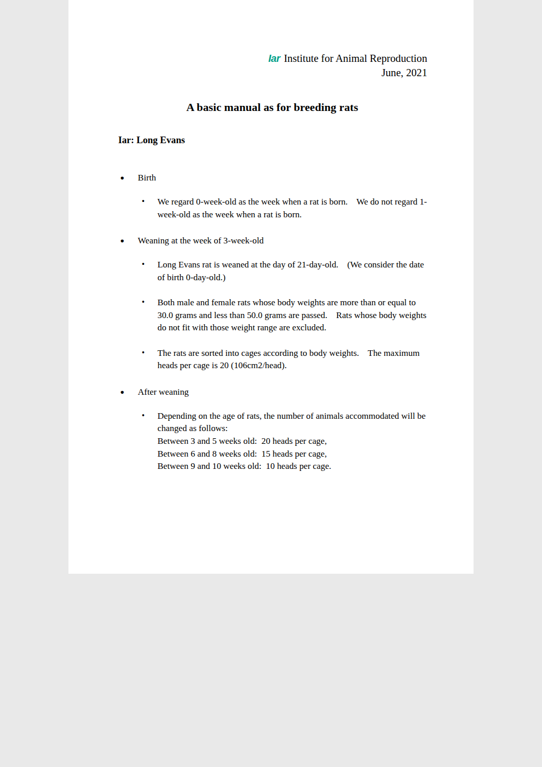Iar Institute for Animal Reproduction June, 2021
A basic manual as for breeding rats
Iar: Long Evans
Birth
We regard 0-week-old as the week when a rat is born. We do not regard 1-week-old as the week when a rat is born.
Weaning at the week of 3-week-old
Long Evans rat is weaned at the day of 21-day-old. (We consider the date of birth 0-day-old.)
Both male and female rats whose body weights are more than or equal to 30.0 grams and less than 50.0 grams are passed. Rats whose body weights do not fit with those weight range are excluded.
The rats are sorted into cages according to body weights. The maximum heads per cage is 20 (106cm2/head).
After weaning
Depending on the age of rats, the number of animals accommodated will be changed as follows: Between 3 and 5 weeks old: 20 heads per cage, Between 6 and 8 weeks old: 15 heads per cage, Between 9 and 10 weeks old: 10 heads per cage.